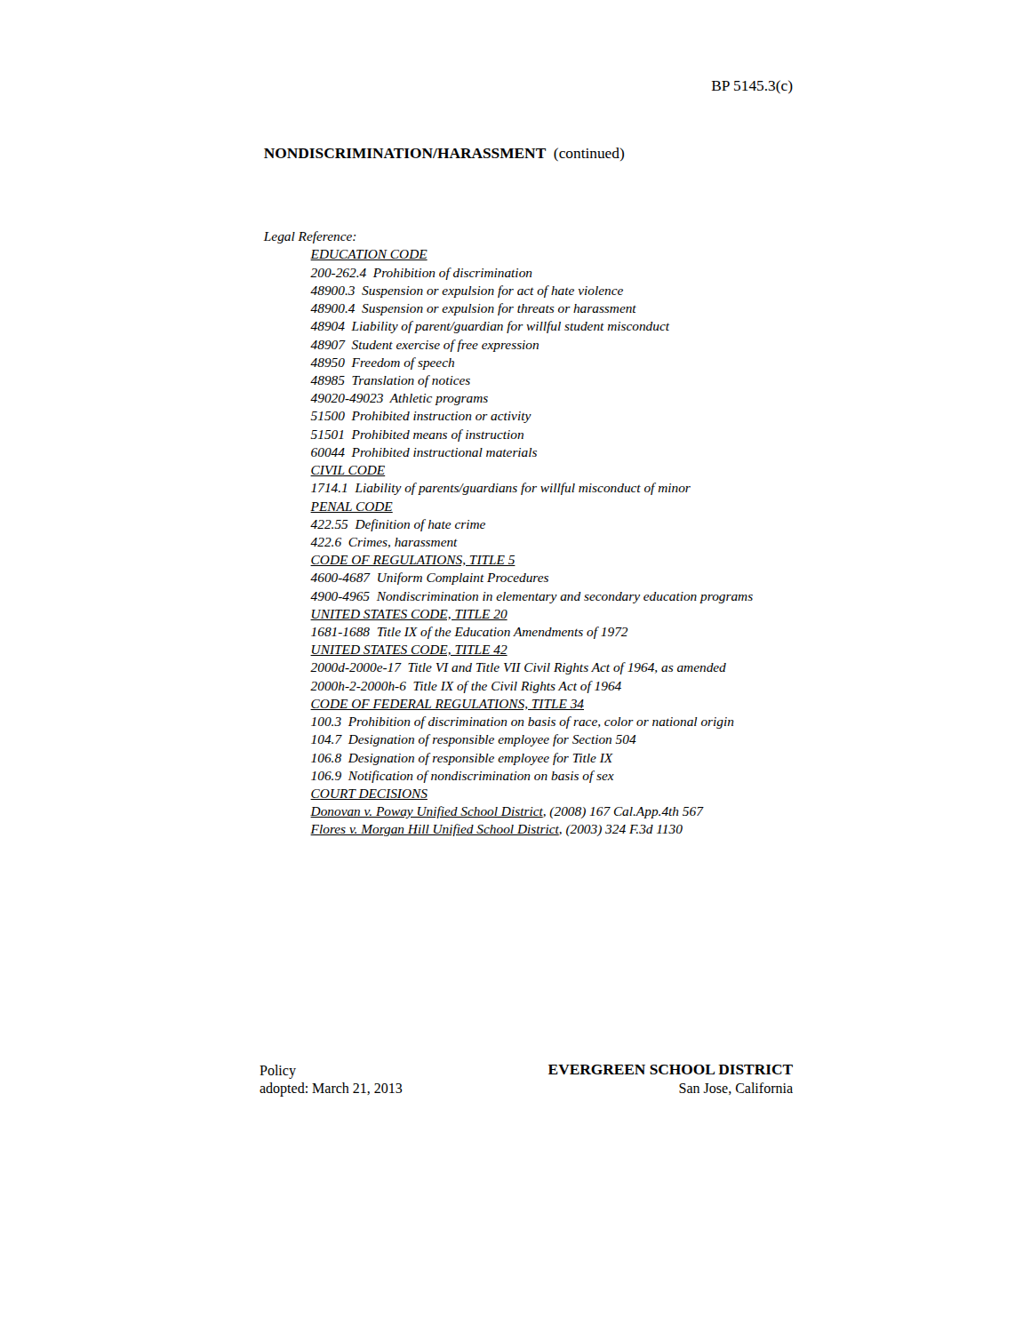BP 5145.3(c)
NONDISCRIMINATION/HARASSMENT (continued)
Legal Reference:
EDUCATION CODE
200-262.4 Prohibition of discrimination
48900.3 Suspension or expulsion for act of hate violence
48900.4 Suspension or expulsion for threats or harassment
48904 Liability of parent/guardian for willful student misconduct
48907 Student exercise of free expression
48950 Freedom of speech
48985 Translation of notices
49020-49023 Athletic programs
51500 Prohibited instruction or activity
51501 Prohibited means of instruction
60044 Prohibited instructional materials
CIVIL CODE
1714.1 Liability of parents/guardians for willful misconduct of minor
PENAL CODE
422.55 Definition of hate crime
422.6 Crimes, harassment
CODE OF REGULATIONS, TITLE 5
4600-4687 Uniform Complaint Procedures
4900-4965 Nondiscrimination in elementary and secondary education programs
UNITED STATES CODE, TITLE 20
1681-1688 Title IX of the Education Amendments of 1972
UNITED STATES CODE, TITLE 42
2000d-2000e-17 Title VI and Title VII Civil Rights Act of 1964, as amended
2000h-2-2000h-6 Title IX of the Civil Rights Act of 1964
CODE OF FEDERAL REGULATIONS, TITLE 34
100.3 Prohibition of discrimination on basis of race, color or national origin
104.7 Designation of responsible employee for Section 504
106.8 Designation of responsible employee for Title IX
106.9 Notification of nondiscrimination on basis of sex
COURT DECISIONS
Donovan v. Poway Unified School District, (2008) 167 Cal.App.4th 567
Flores v. Morgan Hill Unified School District, (2003) 324 F.3d 1130
Policy
adopted: March 21, 2013
EVERGREEN SCHOOL DISTRICT
San Jose, California